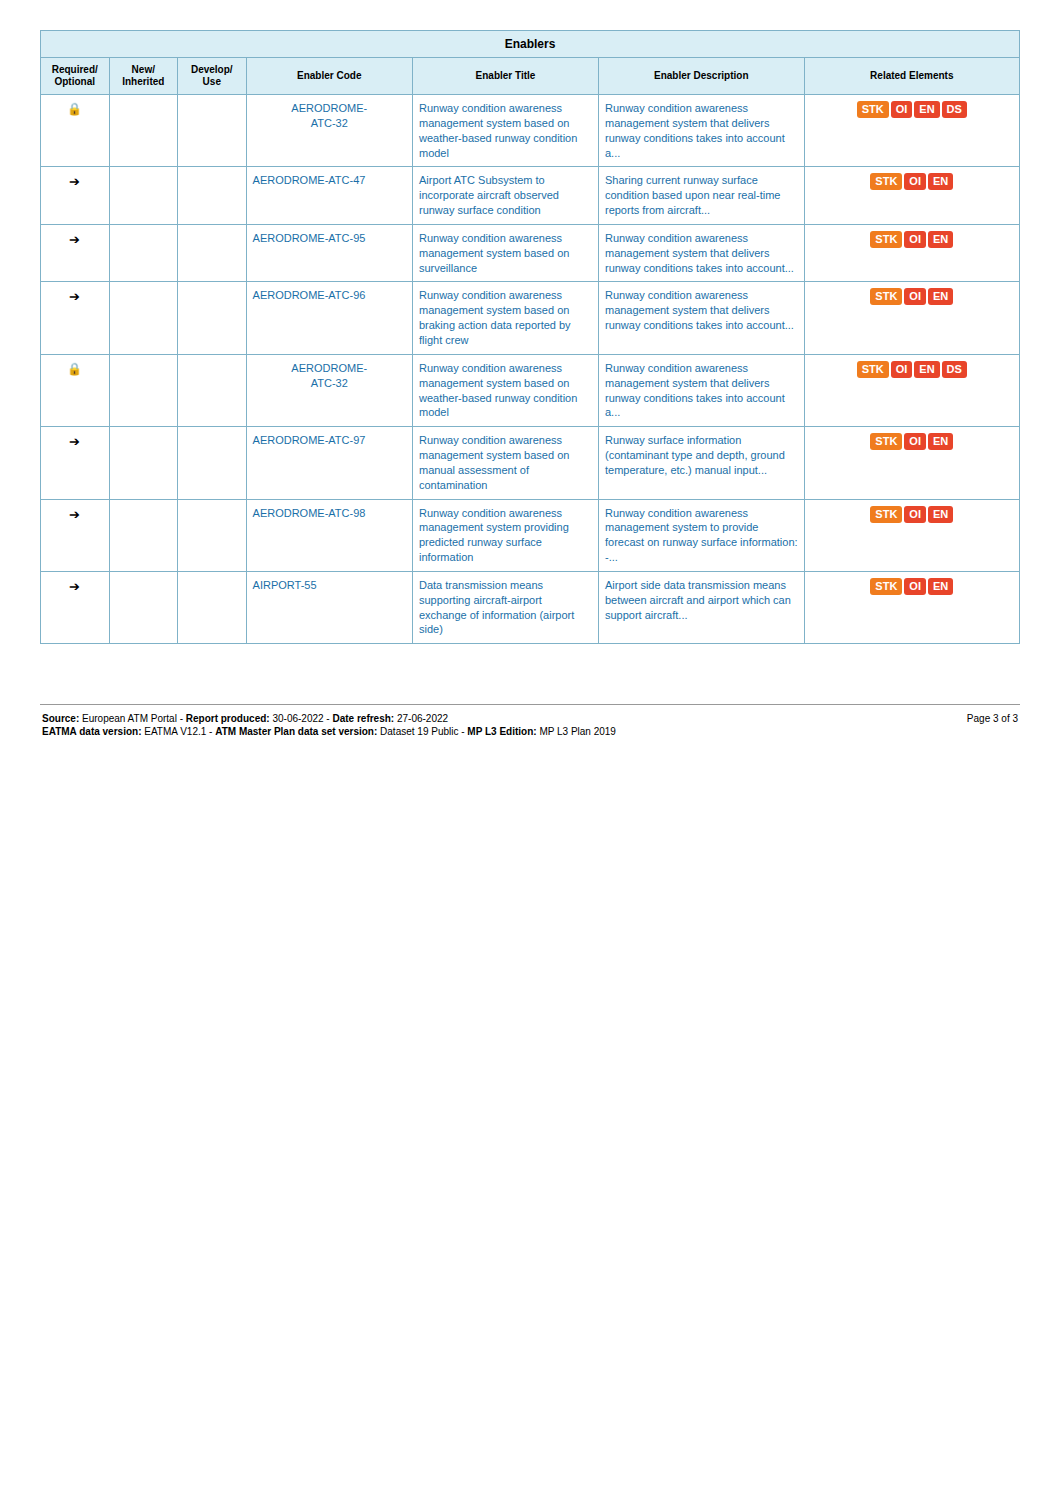Enablers
| Required/ Optional | New/ Inherited | Develop/ Use | Enabler Code | Enabler Title | Enabler Description | Related Elements |
| --- | --- | --- | --- | --- | --- | --- |
| 🔒 | | | AERODROME- ATC-32 | Runway condition awareness management system based on weather-based runway condition model | Runway condition awareness management system that delivers runway conditions takes into account a... | STK OI EN DS |
| ➔ | | | AERODROME-ATC-47 | Airport ATC Subsystem to incorporate aircraft observed runway surface condition | Sharing current runway surface condition based upon near real-time reports from aircraft... | STK OI EN |
| ➔ | | | AERODROME-ATC-95 | Runway condition awareness management system based on surveillance | Runway condition awareness management system that delivers runway conditions takes into account... | STK OI EN |
| ➔ | | | AERODROME-ATC-96 | Runway condition awareness management system based on braking action data reported by flight crew | Runway condition awareness management system that delivers runway conditions takes into account... | STK OI EN |
| 🔒 | | | AERODROME- ATC-32 | Runway condition awareness management system based on weather-based runway condition model | Runway condition awareness management system that delivers runway conditions takes into account a... | STK OI EN DS |
| ➔ | | | AERODROME-ATC-97 | Runway condition awareness management system based on manual assessment of contamination | Runway surface information (contaminant type and depth, ground temperature, etc.) manual input... | STK OI EN |
| ➔ | | | AERODROME-ATC-98 | Runway condition awareness management system providing predicted runway surface information | Runway condition awareness management system to provide forecast on runway surface information: -... | STK OI EN |
| ➔ | | | AIRPORT-55 | Data transmission means supporting aircraft-airport exchange of information (airport side) | Airport side data transmission means between aircraft and airport which can support aircraft... | STK OI EN |
| Source: European ATM Portal - Report produced: 30-06-2022 - Date refresh: 27-06-2022 | Page 3 of 3 |
| EATMA data version: EATMA V12.1 - ATM Master Plan data set version: Dataset 19 Public - MP L3 Edition: MP L3 Plan 2019 |